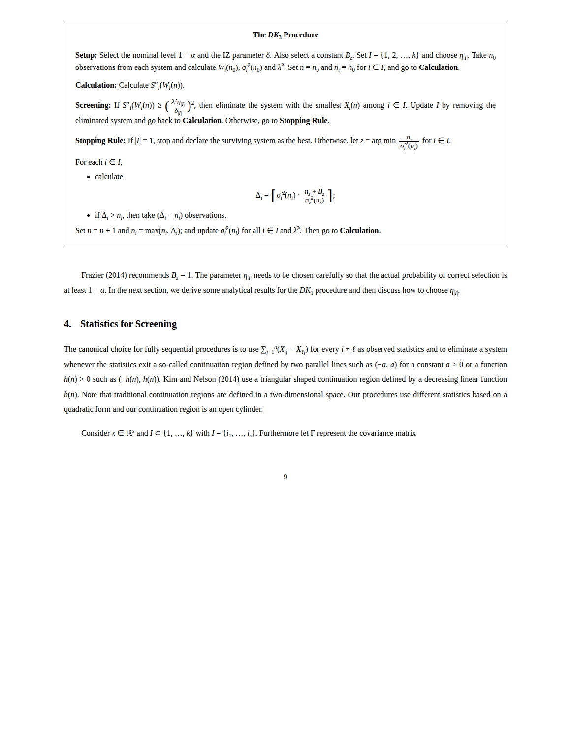The DK3 Procedure
Setup: Select the nominal level 1 − α and the IZ parameter δ. Also select a constant Bz. Set I = {1, 2, …, k} and choose η|I|. Take n0 observations from each system and calculate Wi(n0), σ̂i2(n0) and λ̂2. Set n = n0 and ni = n0 for i ∈ I, and go to Calculation.
Calculation: Calculate S″I(WI(n)).
Screening: If S″I(WI(n)) ≥ (λ̂·η|I|δ|I|)2, then eliminate the system with the smallest Xi(n) among i ∈ I. Update I by removing the eliminated system and go back to Calculation. Otherwise, go to Stopping Rule.
Stopping Rule: If |I| = 1, stop and declare the surviving system as the best. Otherwise, let z = arg min ni σ̂i2(ni) for i ∈ I.
For each i ∈ I,
calculate
Δi = ⌈σ̂i2(ni) · nz + Bz σ̂z2(nz)⌉;
if Δi > ni, then take (Δi − ni) observations.
Set n = n + 1 and ni = max(ni, Δi); and update σ̂i2(ni) for all i ∈ I and λ̂2. Then go to Calculation.
Frazier (2014) recommends Bz = 1. The parameter η|I| needs to be chosen carefully so that the actual probability of correct selection is at least 1 − α. In the next section, we derive some analytical results for the DK1 procedure and then discuss how to choose η|I|.
4. Statistics for Screening
The canonical choice for fully sequential procedures is to use ∑j=1n(Xij − Xℓj) for every i ≠ ℓ as observed statistics and to eliminate a system whenever the statistics exit a so-called continuation region defined by two parallel lines such as (−a, a) for a constant a > 0 or a function h(n) > 0 such as (−h(n), h(n)). Kim and Nelson (2014) use a triangular shaped continuation region defined by a decreasing linear function h(n). Note that traditional continuation regions are defined in a two-dimensional space. Our procedures use different statistics based on a quadratic form and our continuation region is an open cylinder.
Consider x ∈ ℝs and I ⊂ {1, …, k} with I = {i1, …, is}. Furthermore let Γ represent the covariance matrix
9